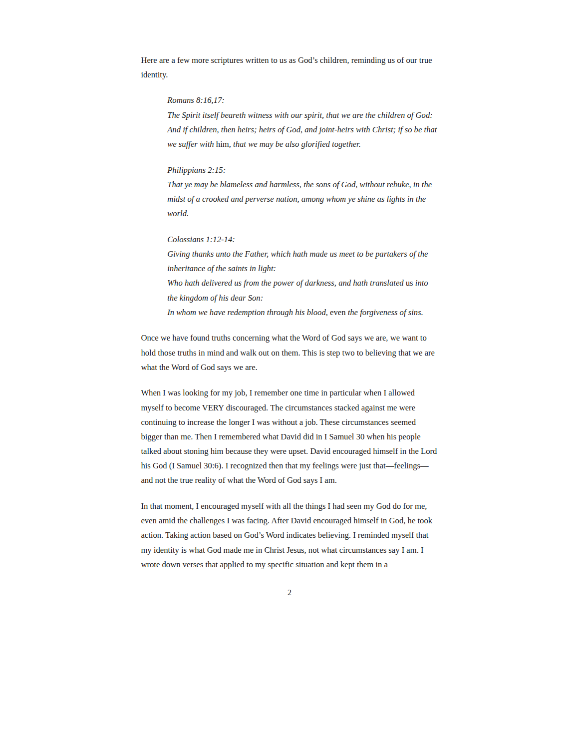Here are a few more scriptures written to us as God’s children, reminding us of our true identity.
Romans 8:16,17: The Spirit itself beareth witness with our spirit, that we are the children of God:
And if children, then heirs; heirs of God, and joint-heirs with Christ; if so be that we suffer with him, that we may be also glorified together.
Philippians 2:15: That ye may be blameless and harmless, the sons of God, without rebuke, in the midst of a crooked and perverse nation, among whom ye shine as lights in the world.
Colossians 1:12-14: Giving thanks unto the Father, which hath made us meet to be partakers of the inheritance of the saints in light:
Who hath delivered us from the power of darkness, and hath translated us into the kingdom of his dear Son:
In whom we have redemption through his blood, even the forgiveness of sins.
Once we have found truths concerning what the Word of God says we are, we want to hold those truths in mind and walk out on them. This is step two to believing that we are what the Word of God says we are.
When I was looking for my job, I remember one time in particular when I allowed myself to become VERY discouraged. The circumstances stacked against me were continuing to increase the longer I was without a job. These circumstances seemed bigger than me. Then I remembered what David did in I Samuel 30 when his people talked about stoning him because they were upset. David encouraged himself in the Lord his God (I Samuel 30:6). I recognized then that my feelings were just that—feelings—and not the true reality of what the Word of God says I am.
In that moment, I encouraged myself with all the things I had seen my God do for me, even amid the challenges I was facing. After David encouraged himself in God, he took action. Taking action based on God’s Word indicates believing. I reminded myself that my identity is what God made me in Christ Jesus, not what circumstances say I am. I wrote down verses that applied to my specific situation and kept them in a
2